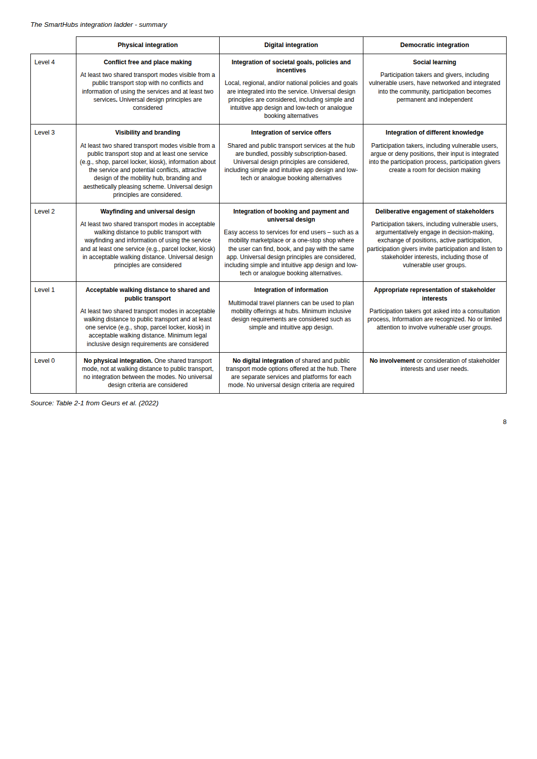The SmartHubs integration ladder - summary
| | Physical integration | Digital integration | Democratic integration |
| --- | --- | --- | --- |
| Level 4 | Conflict free and place making At least two shared transport modes visible from a public transport stop with no conflicts and information of using the services and at least two services . Universal design principles are considered | Integration of societal goals, policies and incentives Local, regional, and/or national policies and goals are integrated into the service. Universal design principles are considered, including simple and intuitive app design and low-tech or analogue booking alternatives | Social learning Participation takers and givers, including vulnerable users, have networked and integrated into the community, participation becomes permanent and independent |
| Level 3 | Visibility and branding At least two shared transport modes visible from a public transport stop and at least one service (e.g., shop, parcel locker, kiosk), information about the service and potential conflicts, attractive design of the mobility hub, branding and aesthetically pleasing scheme. Universal design principles are considered. | Integration of service offers Shared and public transport services at the hub are bundled, possibly subscription-based. Universal design principles are considered, including simple and intuitive app design and low-tech or analogue booking alternatives | I ntegration of different knowledge Participation takers, including vulnerable users, argue or deny positions, their input is integrated into the participation process, participation givers create a room for decision making |
| Level 2 | Wayfinding and universal design At least two shared transport modes in acceptable walking distance to public transport with wayfinding and information of using the service and at least one service (e.g., parcel locker, kiosk) in acceptable walking distance. Universal design principles are considered | Integration of booking and payment and universal design Easy access to services for end users – such as a mobility marketplace or a one-stop shop where the user can find, book, and pay with the same app. Universal design principles are considered, including simple and intuitive app design and low-tech or analogue booking alternatives. | Deliberative engagement of stakeholders Participation takers, including vulnerable users, argumentatively engage in decision-making, exchange of positions, active participation, participation givers invite participation and listen to stakeholder interests, including those of vulnerable user groups. |
| Level 1 | Acceptable walking distance to shared and public transport At least two shared transport modes in acceptable walking distance to public transport and at least one service (e.g., shop, parcel locker, kiosk) in acceptable walking distance. Minimum legal inclusive design requirements are considered | Integration of information Multimodal travel planners can be used to plan mobility offerings at hubs. Minimum inclusive design requirements are considered such as simple and intuitive app design. | Appropriate representation of stakeholder interests Participation takers got asked into a consultation process, Information are recognized. No or limited attention to involve vulnerable user groups. |
| Level 0 | No physical integration. One shared transport mode, not at walking distance to public transport, no integration between the modes. No universal design criteria are considered | No digital integration of shared and public transport mode options offered at the hub. There are separate services and platforms for each mode. No universal design criteria are required | No involvement or consideration of stakeholder interests and user needs. |
Source: Table 2-1 from Geurs et al. (2022)
8